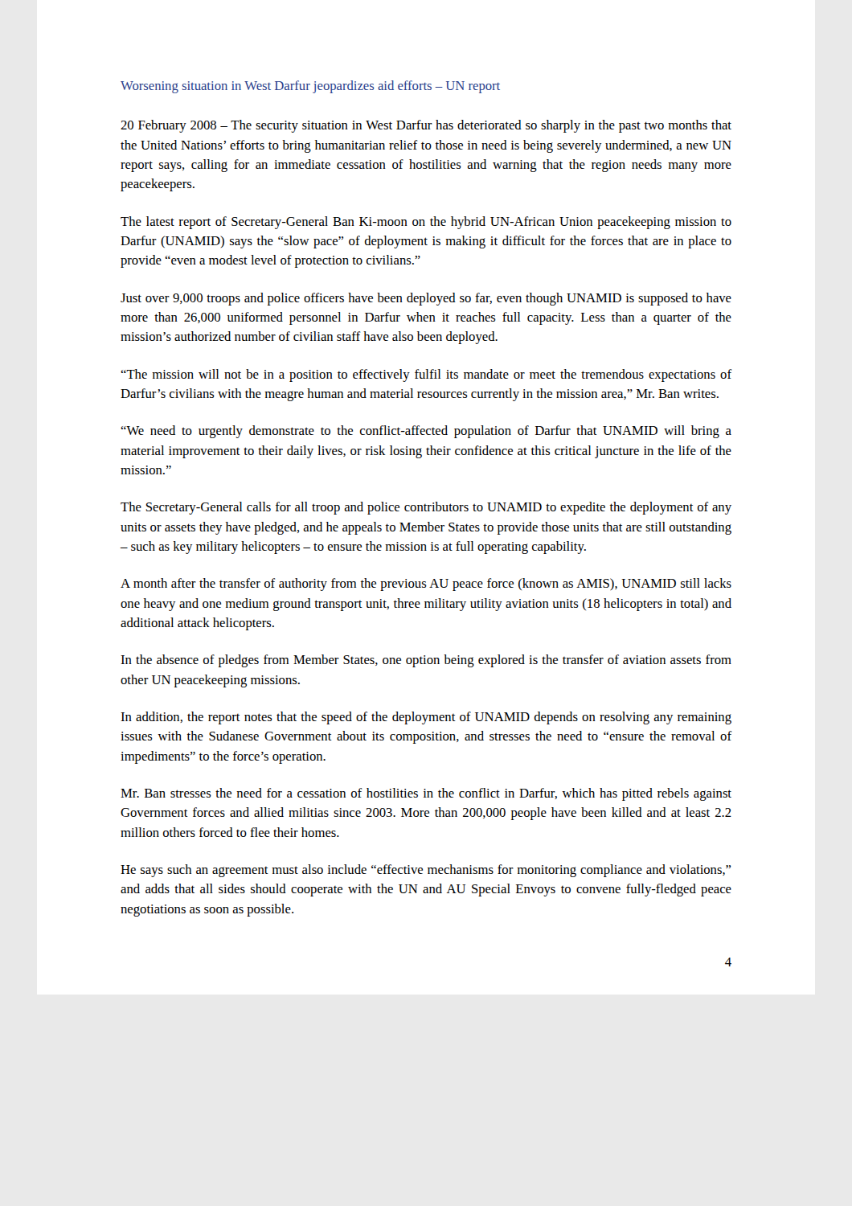Worsening situation in West Darfur jeopardizes aid efforts – UN report
20 February 2008 – The security situation in West Darfur has deteriorated so sharply in the past two months that the United Nations’ efforts to bring humanitarian relief to those in need is being severely undermined, a new UN report says, calling for an immediate cessation of hostilities and warning that the region needs many more peacekeepers.
The latest report of Secretary-General Ban Ki-moon on the hybrid UN-African Union peacekeeping mission to Darfur (UNAMID) says the “slow pace” of deployment is making it difficult for the forces that are in place to provide “even a modest level of protection to civilians.”
Just over 9,000 troops and police officers have been deployed so far, even though UNAMID is supposed to have more than 26,000 uniformed personnel in Darfur when it reaches full capacity. Less than a quarter of the mission’s authorized number of civilian staff have also been deployed.
“The mission will not be in a position to effectively fulfil its mandate or meet the tremendous expectations of Darfur’s civilians with the meagre human and material resources currently in the mission area,” Mr. Ban writes.
“We need to urgently demonstrate to the conflict-affected population of Darfur that UNAMID will bring a material improvement to their daily lives, or risk losing their confidence at this critical juncture in the life of the mission.”
The Secretary-General calls for all troop and police contributors to UNAMID to expedite the deployment of any units or assets they have pledged, and he appeals to Member States to provide those units that are still outstanding – such as key military helicopters – to ensure the mission is at full operating capability.
A month after the transfer of authority from the previous AU peace force (known as AMIS), UNAMID still lacks one heavy and one medium ground transport unit, three military utility aviation units (18 helicopters in total) and additional attack helicopters.
In the absence of pledges from Member States, one option being explored is the transfer of aviation assets from other UN peacekeeping missions.
In addition, the report notes that the speed of the deployment of UNAMID depends on resolving any remaining issues with the Sudanese Government about its composition, and stresses the need to “ensure the removal of impediments” to the force’s operation.
Mr. Ban stresses the need for a cessation of hostilities in the conflict in Darfur, which has pitted rebels against Government forces and allied militias since 2003. More than 200,000 people have been killed and at least 2.2 million others forced to flee their homes.
He says such an agreement must also include “effective mechanisms for monitoring compliance and violations,” and adds that all sides should cooperate with the UN and AU Special Envoys to convene fully-fledged peace negotiations as soon as possible.
4